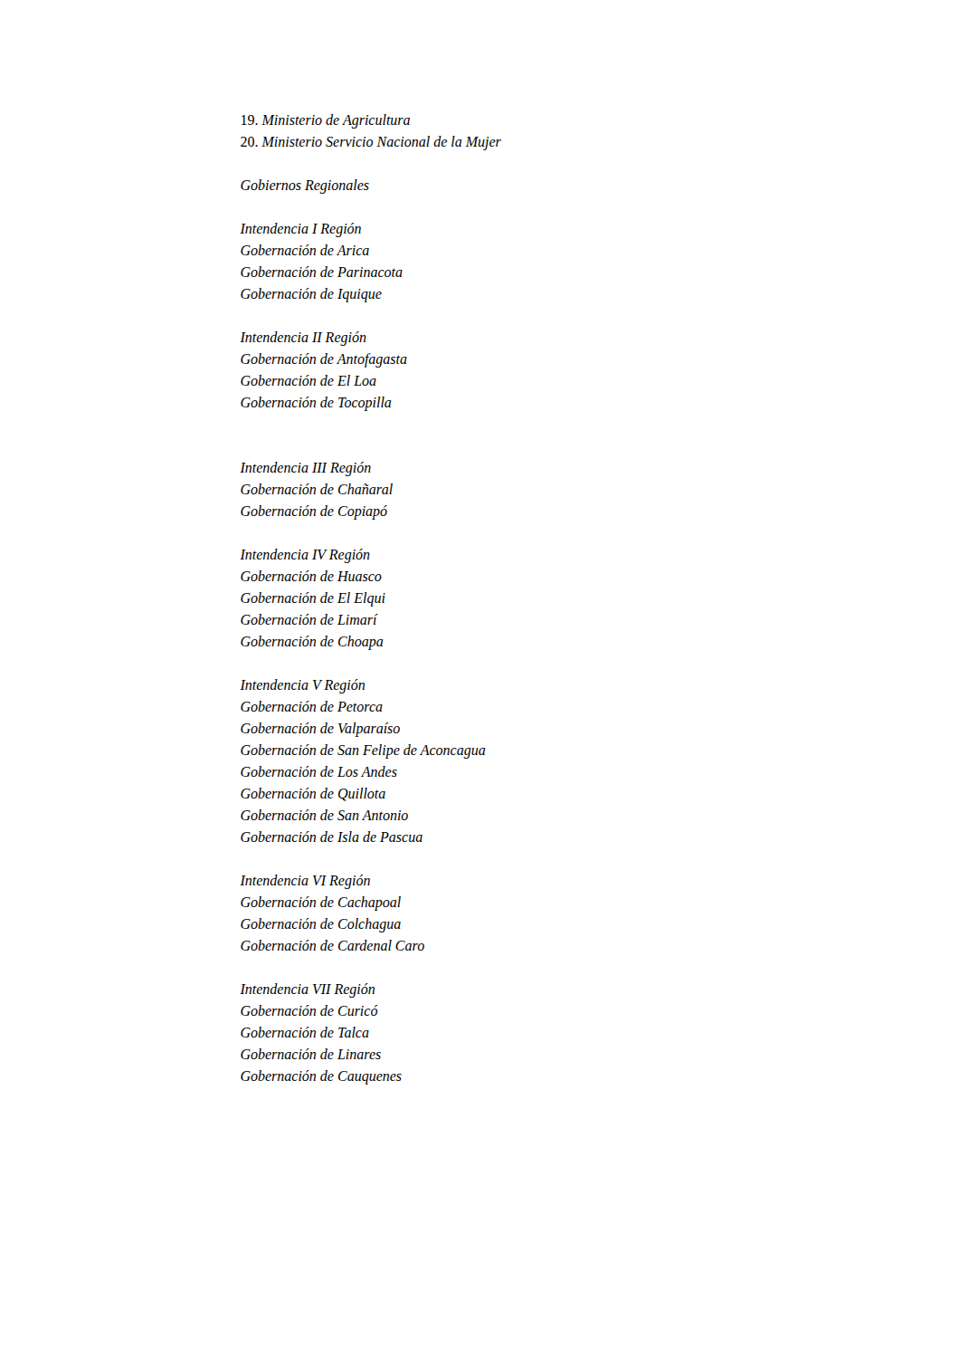19. Ministerio de Agricultura
20. Ministerio Servicio Nacional de la Mujer
Gobiernos Regionales
Intendencia I Región
Gobernación de Arica
Gobernación de Parinacota
Gobernación de Iquique
Intendencia II Región
Gobernación de Antofagasta
Gobernación de El Loa
Gobernación de Tocopilla
Intendencia III Región
Gobernación de Chañaral
Gobernación de Copiapó
Intendencia IV Región
Gobernación de Huasco
Gobernación de El Elqui
Gobernación de Limarí
Gobernación de Choapa
Intendencia V Región
Gobernación de Petorca
Gobernación de Valparaíso
Gobernación de San Felipe de Aconcagua
Gobernación de Los Andes
Gobernación de Quillota
Gobernación de San Antonio
Gobernación de Isla de Pascua
Intendencia VI Región
Gobernación de Cachapoal
Gobernación de Colchagua
Gobernación de Cardenal Caro
Intendencia VII Región
Gobernación de Curicó
Gobernación de Talca
Gobernación de Linares
Gobernación de Cauquenes